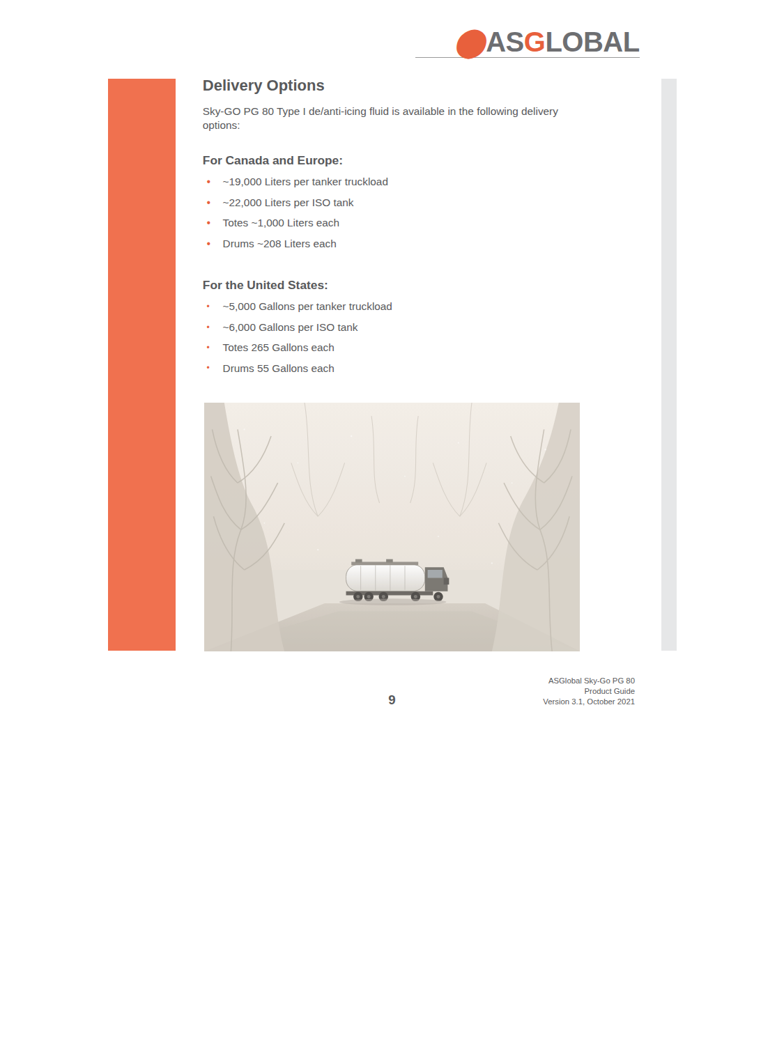⬤AS GLOBAL
Delivery Options
Sky-GO PG 80 Type I de/anti-icing fluid is available in the following delivery options:
For Canada and Europe:
~19,000 Liters per tanker truckload
~22,000 Liters per ISO tank
Totes ~1,000 Liters each
Drums ~208 Liters each
For the United States:
~5,000 Gallons per tanker truckload
~6,000 Gallons per ISO tank
Totes 265 Gallons each
Drums 55 Gallons each
9
ASGlobal Sky-Go PG 80
Product Guide
Version 3.1, October 2021